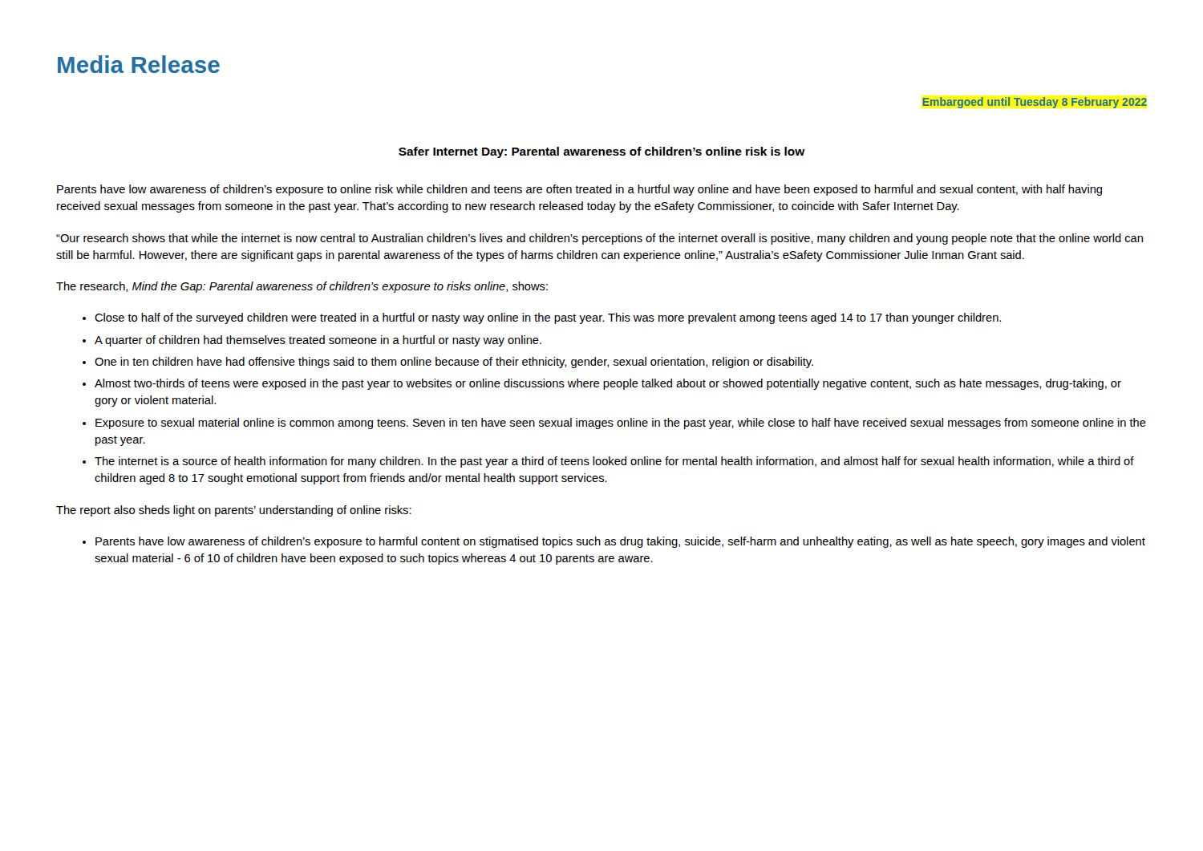Media Release
Embargoed until Tuesday 8 February 2022
Safer Internet Day: Parental awareness of children’s online risk is low
Parents have low awareness of children’s exposure to online risk while children and teens are often treated in a hurtful way online and have been exposed to harmful and sexual content, with half having received sexual messages from someone in the past year. That’s according to new research released today by the eSafety Commissioner, to coincide with Safer Internet Day.
“Our research shows that while the internet is now central to Australian children’s lives and children’s perceptions of the internet overall is positive, many children and young people note that the online world can still be harmful. However, there are significant gaps in parental awareness of the types of harms children can experience online,” Australia’s eSafety Commissioner Julie Inman Grant said.
The research, Mind the Gap: Parental awareness of children’s exposure to risks online, shows:
Close to half of the surveyed children were treated in a hurtful or nasty way online in the past year. This was more prevalent among teens aged 14 to 17 than younger children.
A quarter of children had themselves treated someone in a hurtful or nasty way online.
One in ten children have had offensive things said to them online because of their ethnicity, gender, sexual orientation, religion or disability.
Almost two-thirds of teens were exposed in the past year to websites or online discussions where people talked about or showed potentially negative content, such as hate messages, drug-taking, or gory or violent material.
Exposure to sexual material online is common among teens. Seven in ten have seen sexual images online in the past year, while close to half have received sexual messages from someone online in the past year.
The internet is a source of health information for many children. In the past year a third of teens looked online for mental health information, and almost half for sexual health information, while a third of children aged 8 to 17 sought emotional support from friends and/or mental health support services.
The report also sheds light on parents’ understanding of online risks:
Parents have low awareness of children’s exposure to harmful content on stigmatised topics such as drug taking, suicide, self-harm and unhealthy eating, as well as hate speech, gory images and violent sexual material - 6 of 10 of children have been exposed to such topics whereas 4 out 10 parents are aware.